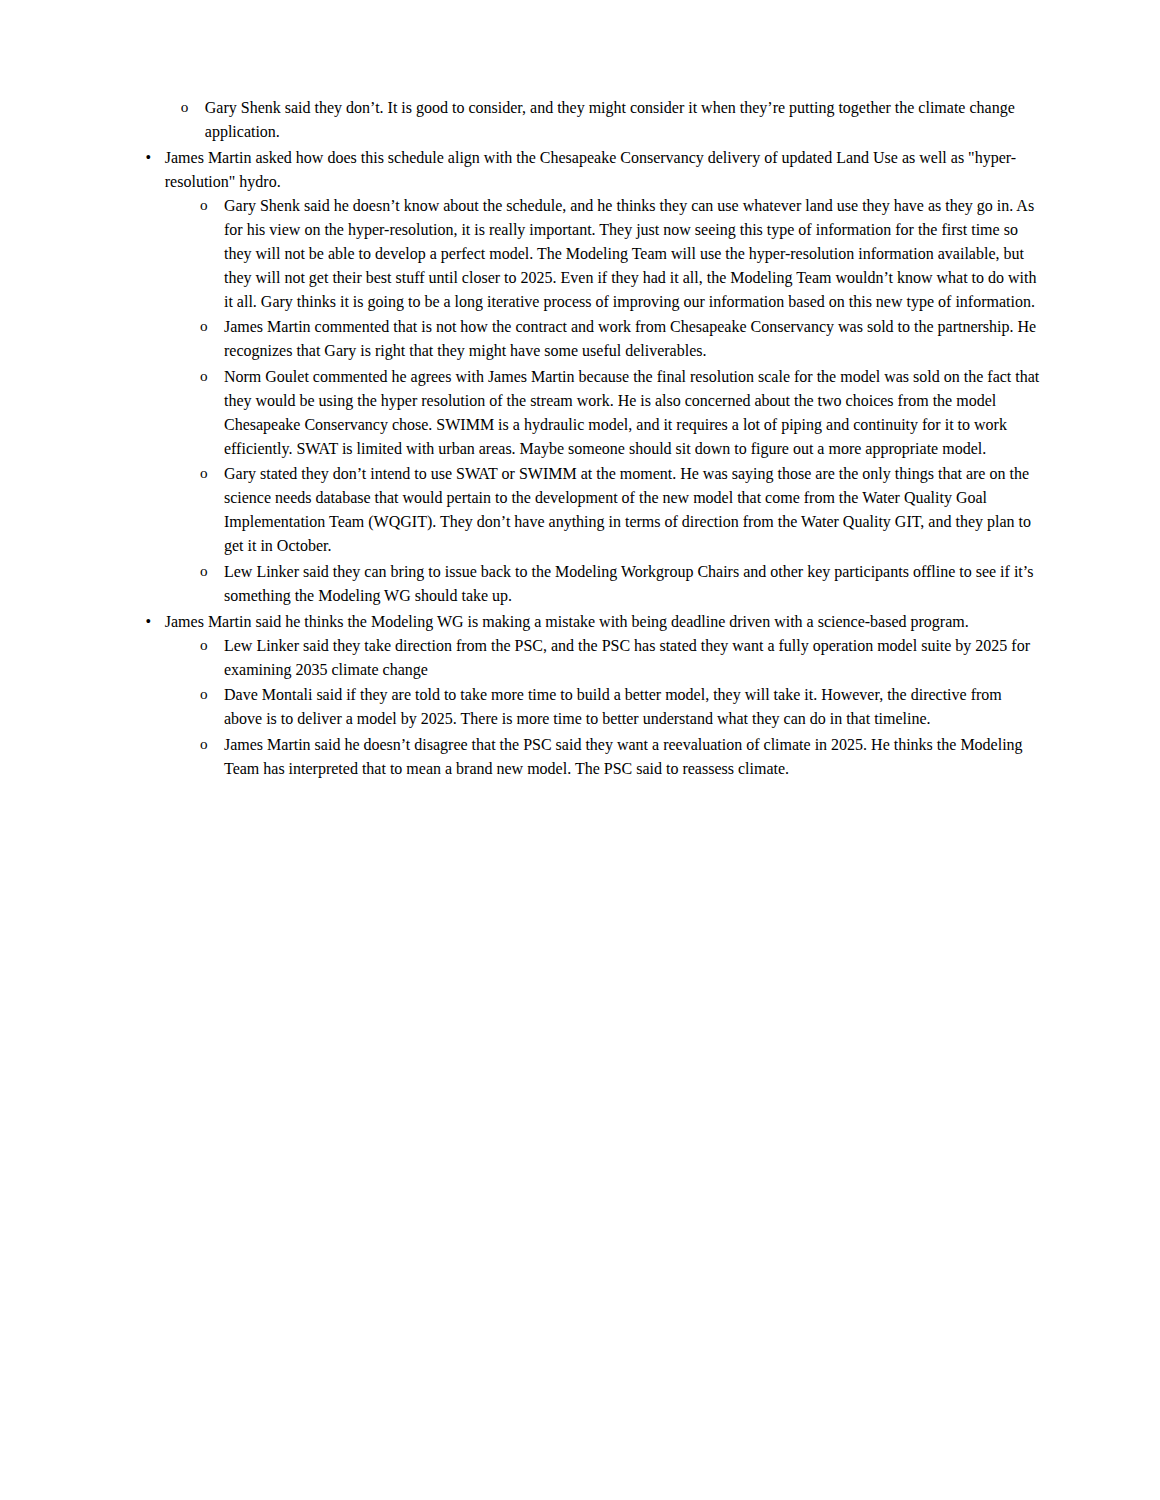Gary Shenk said they don’t. It is good to consider, and they might consider it when they’re putting together the climate change application.
James Martin asked how does this schedule align with the Chesapeake Conservancy delivery of updated Land Use as well as "hyper-resolution" hydro.
Gary Shenk said he doesn’t know about the schedule, and he thinks they can use whatever land use they have as they go in. As for his view on the hyper-resolution, it is really important. They just now seeing this type of information for the first time so they will not be able to develop a perfect model. The Modeling Team will use the hyper-resolution information available, but they will not get their best stuff until closer to 2025. Even if they had it all, the Modeling Team wouldn’t know what to do with it all. Gary thinks it is going to be a long iterative process of improving our information based on this new type of information.
James Martin commented that is not how the contract and work from Chesapeake Conservancy was sold to the partnership. He recognizes that Gary is right that they might have some useful deliverables.
Norm Goulet commented he agrees with James Martin because the final resolution scale for the model was sold on the fact that they would be using the hyper resolution of the stream work. He is also concerned about the two choices from the model Chesapeake Conservancy chose. SWIMM is a hydraulic model, and it requires a lot of piping and continuity for it to work efficiently. SWAT is limited with urban areas. Maybe someone should sit down to figure out a more appropriate model.
Gary stated they don’t intend to use SWAT or SWIMM at the moment. He was saying those are the only things that are on the science needs database that would pertain to the development of the new model that come from the Water Quality Goal Implementation Team (WQGIT). They don’t have anything in terms of direction from the Water Quality GIT, and they plan to get it in October.
Lew Linker said they can bring to issue back to the Modeling Workgroup Chairs and other key participants offline to see if it’s something the Modeling WG should take up.
James Martin said he thinks the Modeling WG is making a mistake with being deadline driven with a science-based program.
Lew Linker said they take direction from the PSC, and the PSC has stated they want a fully operation model suite by 2025 for examining 2035 climate change
Dave Montali said if they are told to take more time to build a better model, they will take it. However, the directive from above is to deliver a model by 2025. There is more time to better understand what they can do in that timeline.
James Martin said he doesn’t disagree that the PSC said they want a reevaluation of climate in 2025. He thinks the Modeling Team has interpreted that to mean a brand new model. The PSC said to reassess climate.